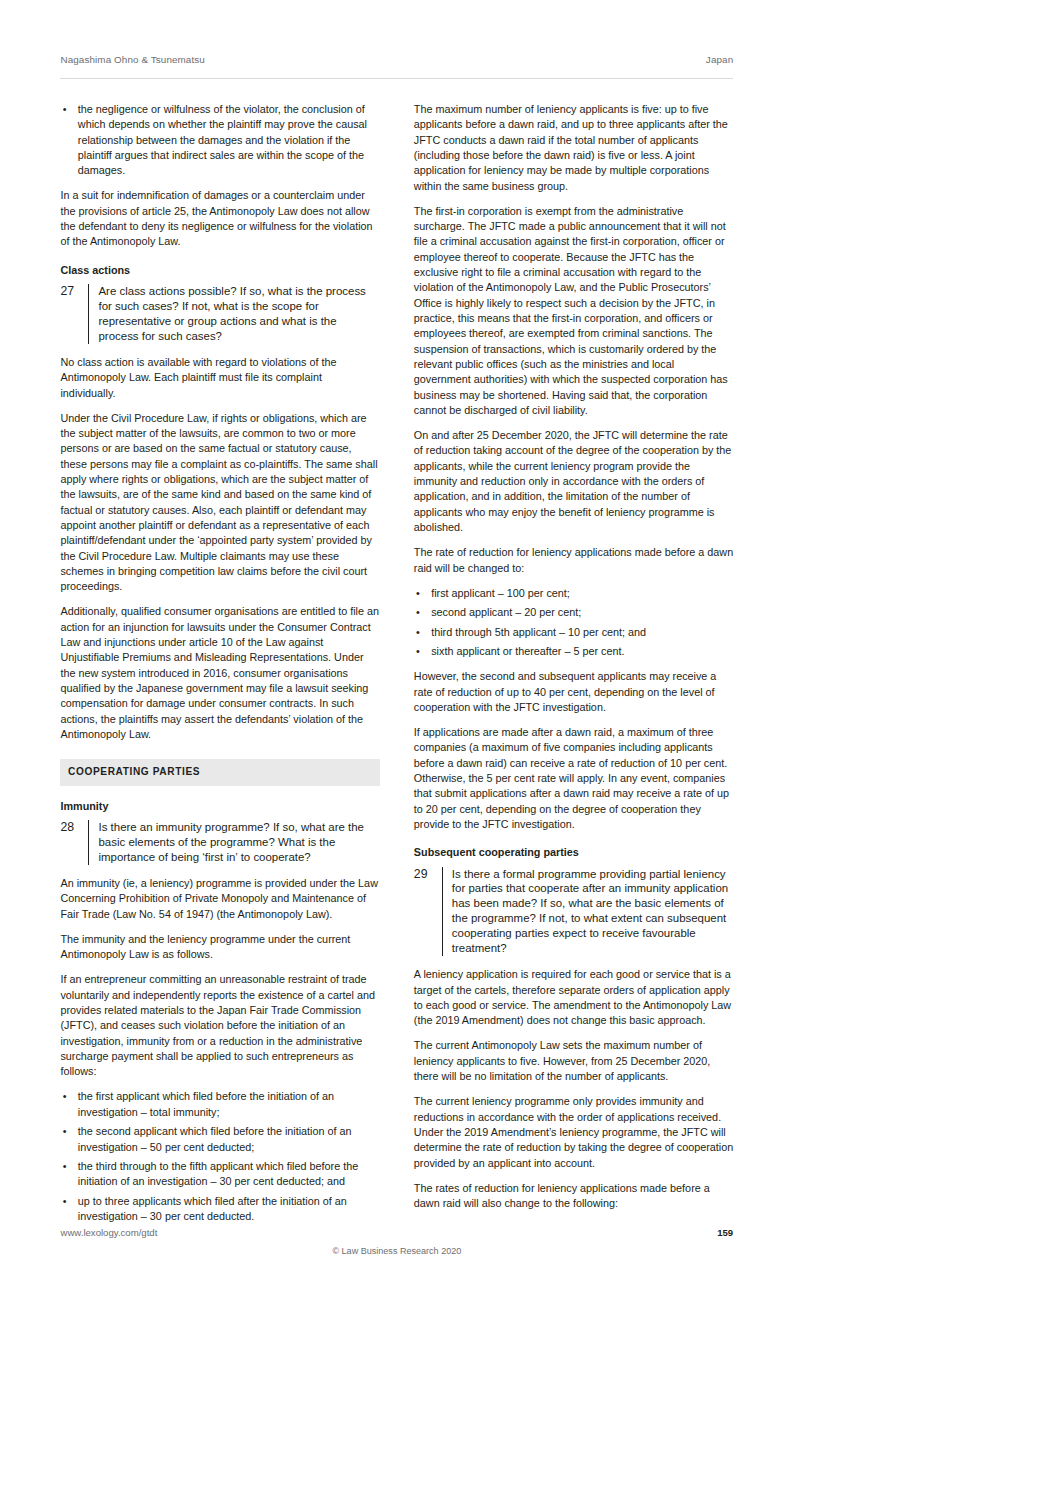Nagashima Ohno & Tsunematsu
Japan
the negligence or wilfulness of the violator, the conclusion of which depends on whether the plaintiff may prove the causal relationship between the damages and the violation if the plaintiff argues that indirect sales are within the scope of the damages.
In a suit for indemnification of damages or a counterclaim under the provisions of article 25, the Antimonopoly Law does not allow the defendant to deny its negligence or wilfulness for the violation of the Antimonopoly Law.
Class actions
27
Are class actions possible? If so, what is the process for such cases? If not, what is the scope for representative or group actions and what is the process for such cases?
No class action is available with regard to violations of the Antimonopoly Law. Each plaintiff must file its complaint individually.
Under the Civil Procedure Law, if rights or obligations, which are the subject matter of the lawsuits, are common to two or more persons or are based on the same factual or statutory cause, these persons may file a complaint as co-plaintiffs. The same shall apply where rights or obligations, which are the subject matter of the lawsuits, are of the same kind and based on the same kind of factual or statutory causes. Also, each plaintiff or defendant may appoint another plaintiff or defendant as a representative of each plaintiff/defendant under the ‘appointed party system’ provided by the Civil Procedure Law. Multiple claimants may use these schemes in bringing competition law claims before the civil court proceedings.
Additionally, qualified consumer organisations are entitled to file an action for an injunction for lawsuits under the Consumer Contract Law and injunctions under article 10 of the Law against Unjustifiable Premiums and Misleading Representations. Under the new system introduced in 2016, consumer organisations qualified by the Japanese government may file a lawsuit seeking compensation for damage under consumer contracts. In such actions, the plaintiffs may assert the defendants’ violation of the Antimonopoly Law.
Cooperating parties
Immunity
28
Is there an immunity programme? If so, what are the basic elements of the programme? What is the importance of being ‘first in’ to cooperate?
An immunity (ie, a leniency) programme is provided under the Law Concerning Prohibition of Private Monopoly and Maintenance of Fair Trade (Law No. 54 of 1947) (the Antimonopoly Law).
The immunity and the leniency programme under the current Antimonopoly Law is as follows.
If an entrepreneur committing an unreasonable restraint of trade voluntarily and independently reports the existence of a cartel and provides related materials to the Japan Fair Trade Commission (JFTC), and ceases such violation before the initiation of an investigation, immunity from or a reduction in the administrative surcharge payment shall be applied to such entrepreneurs as follows:
the first applicant which filed before the initiation of an investigation – total immunity;
the second applicant which filed before the initiation of an investigation – 50 per cent deducted;
the third through to the fifth applicant which filed before the initiation of an investigation – 30 per cent deducted; and
up to three applicants which filed after the initiation of an investigation – 30 per cent deducted.
The maximum number of leniency applicants is five: up to five applicants before a dawn raid, and up to three applicants after the JFTC conducts a dawn raid if the total number of applicants (including those before the dawn raid) is five or less. A joint application for leniency may be made by multiple corporations within the same business group.
The first-in corporation is exempt from the administrative surcharge. The JFTC made a public announcement that it will not file a criminal accusation against the first-in corporation, officer or employee thereof to cooperate. Because the JFTC has the exclusive right to file a criminal accusation with regard to the violation of the Antimonopoly Law, and the Public Prosecutors’ Office is highly likely to respect such a decision by the JFTC, in practice, this means that the first-in corporation, and officers or employees thereof, are exempted from criminal sanctions. The suspension of transactions, which is customarily ordered by the relevant public offices (such as the ministries and local government authorities) with which the suspected corporation has business may be shortened. Having said that, the corporation cannot be discharged of civil liability.
On and after 25 December 2020, the JFTC will determine the rate of reduction taking account of the degree of the cooperation by the applicants, while the current leniency program provide the immunity and reduction only in accordance with the orders of application, and in addition, the limitation of the number of applicants who may enjoy the benefit of leniency programme is abolished.
The rate of reduction for leniency applications made before a dawn raid will be changed to:
first applicant – 100 per cent;
second applicant – 20 per cent;
third through 5th applicant – 10 per cent; and
sixth applicant or thereafter – 5 per cent.
However, the second and subsequent applicants may receive a rate of reduction of up to 40 per cent, depending on the level of cooperation with the JFTC investigation.
If applications are made after a dawn raid, a maximum of three companies (a maximum of five companies including applicants before a dawn raid) can receive a rate of reduction of 10 per cent. Otherwise, the 5 per cent rate will apply. In any event, companies that submit applications after a dawn raid may receive a rate of up to 20 per cent, depending on the degree of cooperation they provide to the JFTC investigation.
Subsequent cooperating parties
29
Is there a formal programme providing partial leniency for parties that cooperate after an immunity application has been made? If so, what are the basic elements of the programme? If not, to what extent can subsequent cooperating parties expect to receive favourable treatment?
A leniency application is required for each good or service that is a target of the cartels, therefore separate orders of application apply to each good or service. The amendment to the Antimonopoly Law (the 2019 Amendment) does not change this basic approach.
The current Antimonopoly Law sets the maximum number of leniency applicants to five. However, from 25 December 2020, there will be no limitation of the number of applicants.
The current leniency programme only provides immunity and reductions in accordance with the order of applications received. Under the 2019 Amendment’s leniency programme, the JFTC will determine the rate of reduction by taking the degree of cooperation provided by an applicant into account.
The rates of reduction for leniency applications made before a dawn raid will also change to the following:
www.lexology.com/gtdt
159
© Law Business Research 2020